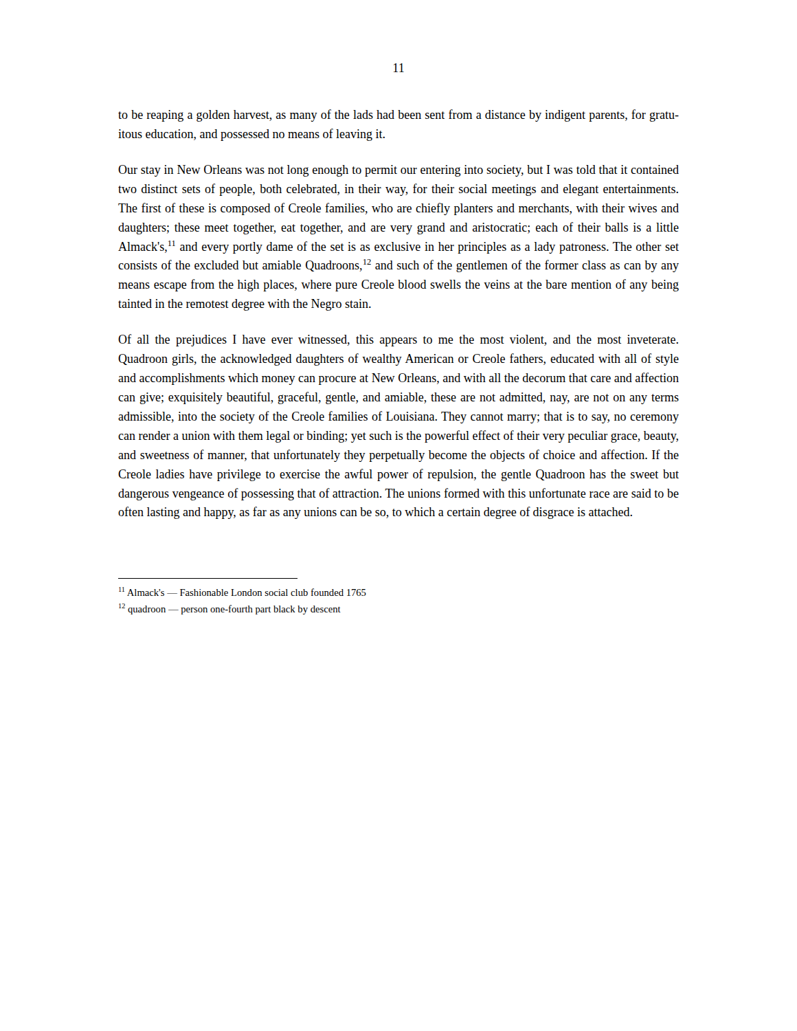11
to be reaping a golden harvest, as many of the lads had been sent from a distance by indigent parents, for gratuitous education, and possessed no means of leaving it.
Our stay in New Orleans was not long enough to permit our entering into society, but I was told that it contained two distinct sets of people, both celebrated, in their way, for their social meetings and elegant entertainments. The first of these is composed of Creole families, who are chiefly planters and merchants, with their wives and daughters; these meet together, eat together, and are very grand and aristocratic; each of their balls is a little Almack's,11 and every portly dame of the set is as exclusive in her principles as a lady patroness. The other set consists of the excluded but amiable Quadroons,12 and such of the gentlemen of the former class as can by any means escape from the high places, where pure Creole blood swells the veins at the bare mention of any being tainted in the remotest degree with the Negro stain.
Of all the prejudices I have ever witnessed, this appears to me the most violent, and the most inveterate. Quadroon girls, the acknowledged daughters of wealthy American or Creole fathers, educated with all of style and accomplishments which money can procure at New Orleans, and with all the decorum that care and affection can give; exquisitely beautiful, graceful, gentle, and amiable, these are not admitted, nay, are not on any terms admissible, into the society of the Creole families of Louisiana. They cannot marry; that is to say, no ceremony can render a union with them legal or binding; yet such is the powerful effect of their very peculiar grace, beauty, and sweetness of manner, that unfortunately they perpetually become the objects of choice and affection. If the Creole ladies have privilege to exercise the awful power of repulsion, the gentle Quadroon has the sweet but dangerous vengeance of possessing that of attraction. The unions formed with this unfortunate race are said to be often lasting and happy, as far as any unions can be so, to which a certain degree of disgrace is attached.
11 Almack's — Fashionable London social club founded 1765
12 quadroon — person one-fourth part black by descent